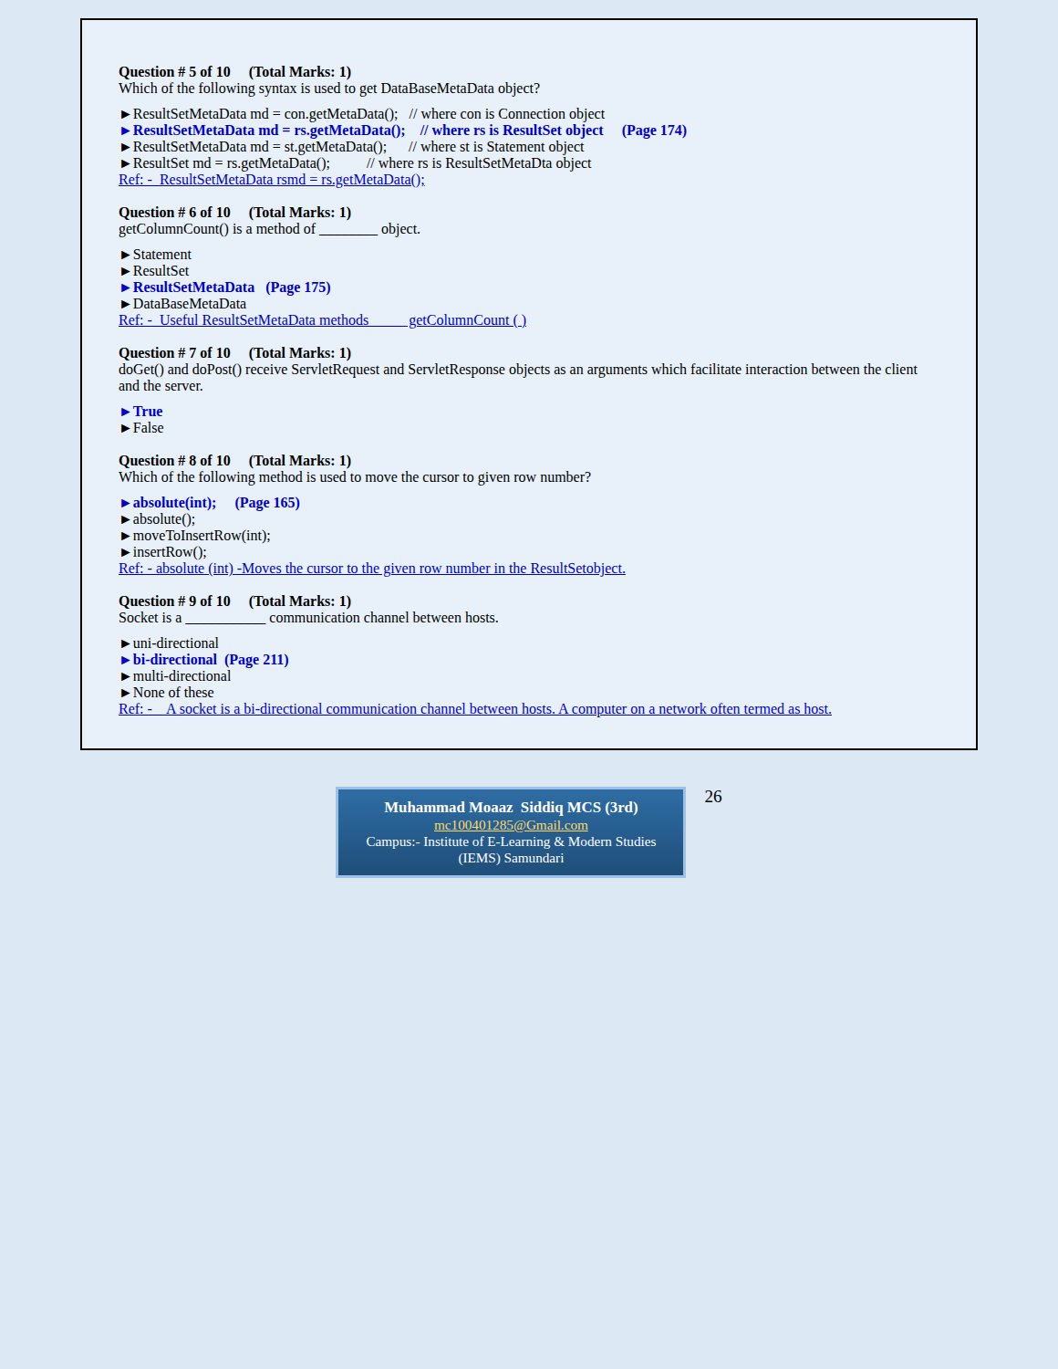Question # 5 of 10 (Total Marks: 1)
Which of the following syntax is used to get DataBaseMetaData object?
►ResultSetMetaData md = con.getMetaData(); // where con is Connection object
►ResultSetMetaData md = rs.getMetaData(); // where rs is ResultSet object (Page 174)
►ResultSetMetaData md = st.getMetaData(); // where st is Statement object
►ResultSet md = rs.getMetaData(); // where rs is ResultSetMetaDta object
Ref: - ResultSetMetaData rsmd = rs.getMetaData();
Question # 6 of 10 (Total Marks: 1)
getColumnCount() is a method of ________ object.
►Statement
►ResultSet
►ResultSetMetaData (Page 175)
►DataBaseMetaData
Ref: - Useful ResultSetMetaData methods getColumnCount ( )
Question # 7 of 10 (Total Marks: 1)
doGet() and doPost() receive ServletRequest and ServletResponse objects as an arguments which facilitate interaction between the client and the server.
►True
►False
Question # 8 of 10 (Total Marks: 1)
Which of the following method is used to move the cursor to given row number?
►absolute(int); (Page 165)
►absolute();
►moveToInsertRow(int);
►insertRow();
Ref: - absolute (int) -Moves the cursor to the given row number in the ResultSetobject.
Question # 9 of 10 (Total Marks: 1)
Socket is a ___________ communication channel between hosts.
►uni-directional
►bi-directional (Page 211)
►multi-directional
►None of these
Ref: - A socket is a bi-directional communication channel between hosts. A computer on a network often termed as host.
Muhammad Moaaz Siddiq MCS (3rd)
mc100401285@Gmail.com
Campus:- Institute of E-Learning & Modern Studies
(IEMS) Samundari
26